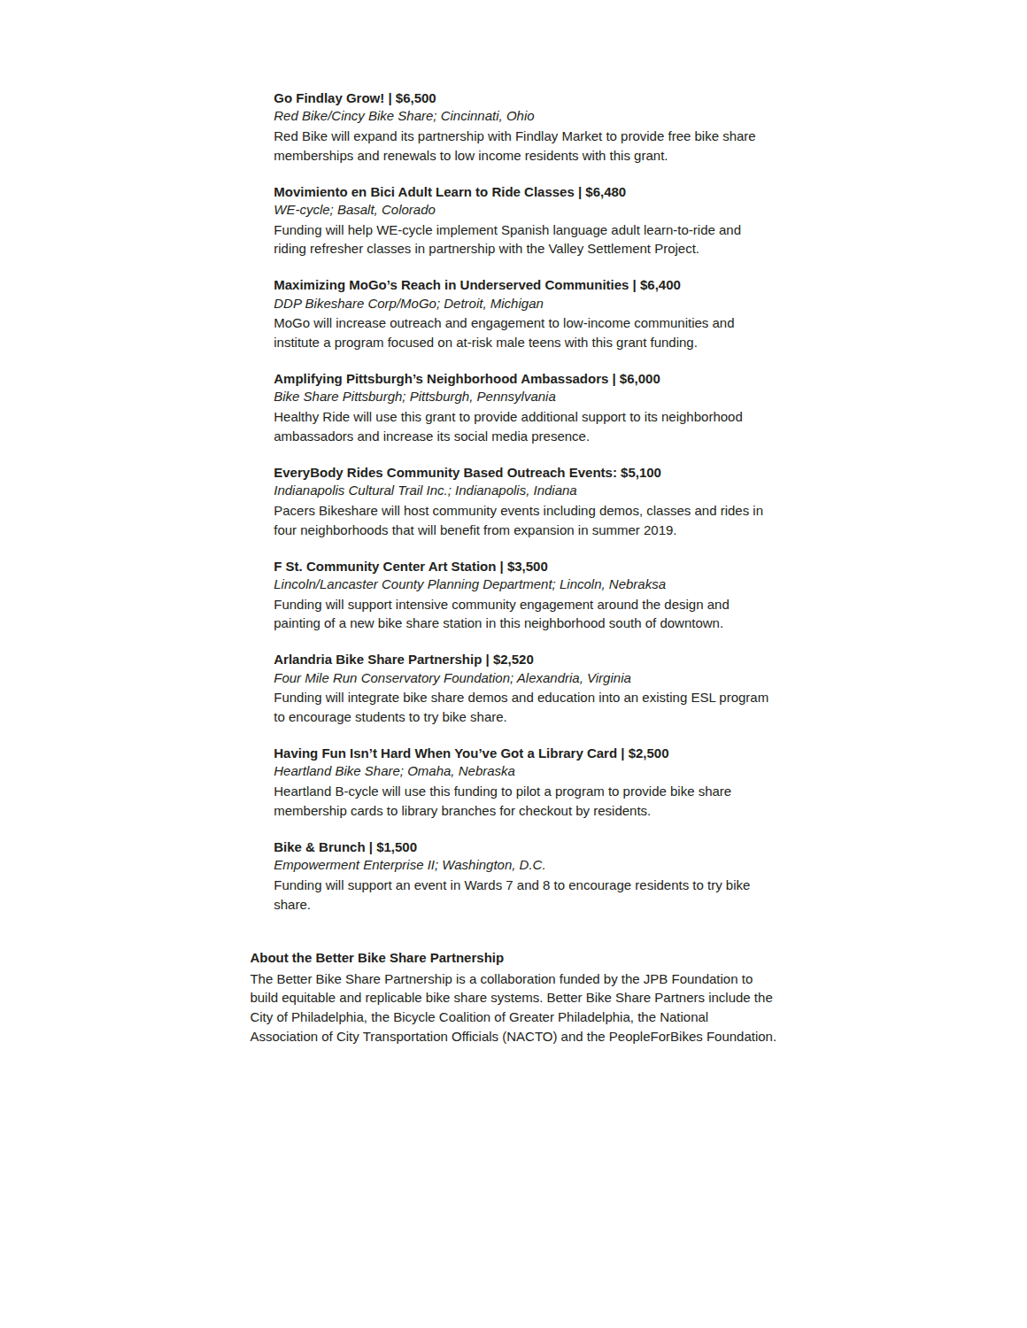Go Findlay Grow! | $6,500
Red Bike/Cincy Bike Share; Cincinnati, Ohio
Red Bike will expand its partnership with Findlay Market to provide free bike share memberships and renewals to low income residents with this grant.
Movimiento en Bici Adult Learn to Ride Classes | $6,480
WE-cycle; Basalt, Colorado
Funding will help WE-cycle implement Spanish language adult learn-to-ride and riding refresher classes in partnership with the Valley Settlement Project.
Maximizing MoGo’s Reach in Underserved Communities | $6,400
DDP Bikeshare Corp/MoGo; Detroit, Michigan
MoGo will increase outreach and engagement to low-income communities and institute a program focused on at-risk male teens with this grant funding.
Amplifying Pittsburgh’s Neighborhood Ambassadors | $6,000
Bike Share Pittsburgh; Pittsburgh, Pennsylvania
Healthy Ride will use this grant to provide additional support to its neighborhood ambassadors and increase its social media presence.
EveryBody Rides Community Based Outreach Events: $5,100
Indianapolis Cultural Trail Inc.; Indianapolis, Indiana
Pacers Bikeshare will host community events including demos, classes and rides in four neighborhoods that will benefit from expansion in summer 2019.
F St. Community Center Art Station | $3,500
Lincoln/Lancaster County Planning Department; Lincoln, Nebraksa
Funding will support intensive community engagement around the design and painting of a new bike share station in this neighborhood south of downtown.
Arlandria Bike Share Partnership | $2,520
Four Mile Run Conservatory Foundation; Alexandria, Virginia
Funding will integrate bike share demos and education into an existing ESL program to encourage students to try bike share.
Having Fun Isn’t Hard When You’ve Got a Library Card | $2,500
Heartland Bike Share; Omaha, Nebraska
Heartland B-cycle will use this funding to pilot a program to provide bike share membership cards to library branches for checkout by residents.
Bike & Brunch | $1,500
Empowerment Enterprise II; Washington, D.C.
Funding will support an event in Wards 7 and 8 to encourage residents to try bike share.
About the Better Bike Share Partnership
The Better Bike Share Partnership is a collaboration funded by the JPB Foundation to build equitable and replicable bike share systems. Better Bike Share Partners include the City of Philadelphia, the Bicycle Coalition of Greater Philadelphia, the National Association of City Transportation Officials (NACTO) and the PeopleForBikes Foundation.